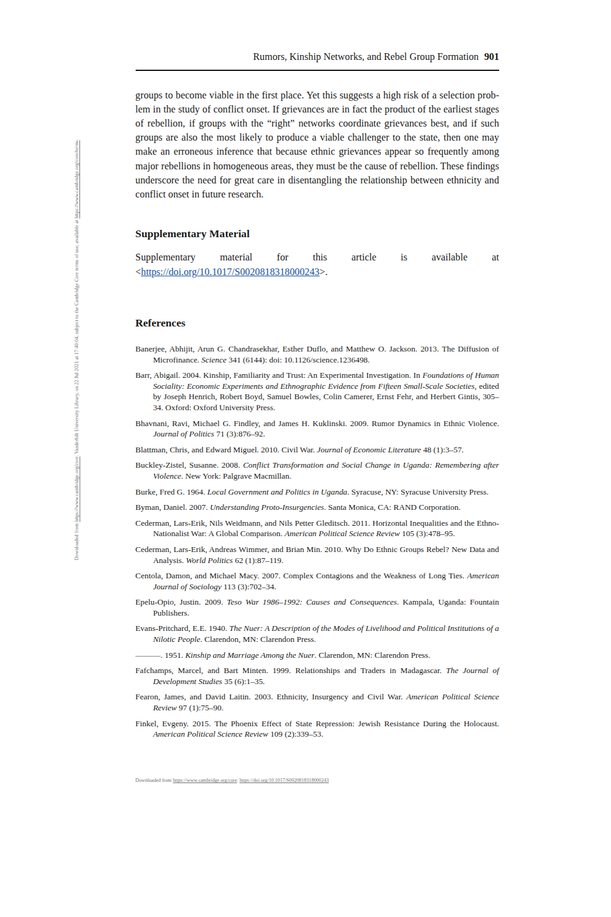Downloaded from https://www.cambridge.org/core. Vanderbilt University Library, on 22 Jul 2021 at 17:40:04, subject to the Cambridge Core terms of use, available at https://www.cambridge.org/core/terms.
Rumors, Kinship Networks, and Rebel Group Formation 901
groups to become viable in the first place. Yet this suggests a high risk of a selection problem in the study of conflict onset. If grievances are in fact the product of the earliest stages of rebellion, if groups with the “right” networks coordinate grievances best, and if such groups are also the most likely to produce a viable challenger to the state, then one may make an erroneous inference that because ethnic grievances appear so frequently among major rebellions in homogeneous areas, they must be the cause of rebellion. These findings underscore the need for great care in disentangling the relationship between ethnicity and conflict onset in future research.
Supplementary Material
Supplementary material for this article is available at <https://doi.org/10.1017/S0020818318000243>.
References
Banerjee, Abhijit, Arun G. Chandrasekhar, Esther Duflo, and Matthew O. Jackson. 2013. The Diffusion of Microfinance. Science 341 (6144): doi: 10.1126/science.1236498.
Barr, Abigail. 2004. Kinship, Familiarity and Trust: An Experimental Investigation. In Foundations of Human Sociality: Economic Experiments and Ethnographic Evidence from Fifteen Small-Scale Societies, edited by Joseph Henrich, Robert Boyd, Samuel Bowles, Colin Camerer, Ernst Fehr, and Herbert Gintis, 305–34. Oxford: Oxford University Press.
Bhavnani, Ravi, Michael G. Findley, and James H. Kuklinski. 2009. Rumor Dynamics in Ethnic Violence. Journal of Politics 71 (3):876–92.
Blattman, Chris, and Edward Miguel. 2010. Civil War. Journal of Economic Literature 48 (1):3–57.
Buckley-Zistel, Susanne. 2008. Conflict Transformation and Social Change in Uganda: Remembering after Violence. New York: Palgrave Macmillan.
Burke, Fred G. 1964. Local Government and Politics in Uganda. Syracuse, NY: Syracuse University Press.
Byman, Daniel. 2007. Understanding Proto-Insurgencies. Santa Monica, CA: RAND Corporation.
Cederman, Lars-Erik, Nils Weidmann, and Nils Petter Gleditsch. 2011. Horizontal Inequalities and the Ethno-Nationalist War: A Global Comparison. American Political Science Review 105 (3):478–95.
Cederman, Lars-Erik, Andreas Wimmer, and Brian Min. 2010. Why Do Ethnic Groups Rebel? New Data and Analysis. World Politics 62 (1):87–119.
Centola, Damon, and Michael Macy. 2007. Complex Contagions and the Weakness of Long Ties. American Journal of Sociology 113 (3):702–34.
Epelu-Opio, Justin. 2009. Teso War 1986–1992: Causes and Consequences. Kampala, Uganda: Fountain Publishers.
Evans-Pritchard, E.E. 1940. The Nuer: A Description of the Modes of Livelihood and Political Institutions of a Nilotic People. Clarendon, MN: Clarendon Press.
———. 1951. Kinship and Marriage Among the Nuer. Clarendon, MN: Clarendon Press.
Fafchamps, Marcel, and Bart Minten. 1999. Relationships and Traders in Madagascar. The Journal of Development Studies 35 (6):1–35.
Fearon, James, and David Laitin. 2003. Ethnicity, Insurgency and Civil War. American Political Science Review 97 (1):75–90.
Finkel, Evgeny. 2015. The Phoenix Effect of State Repression: Jewish Resistance During the Holocaust. American Political Science Review 109 (2):339–53.
Downloaded from https://www.cambridge.org/core. https://doi.org/10.1017/S0020818318000243